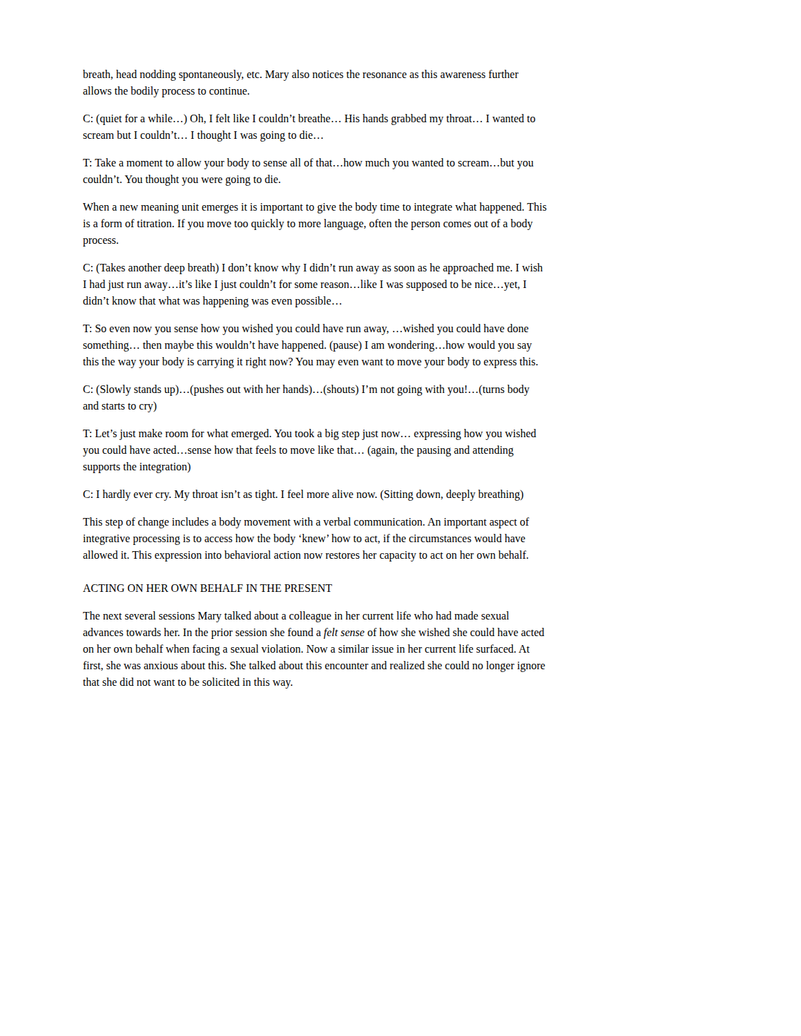breath, head nodding spontaneously, etc. Mary also notices the resonance as this awareness further allows the bodily process to continue.
C: (quiet for a while…) Oh, I felt like I couldn’t breathe… His hands grabbed my throat… I wanted to scream but I couldn’t… I thought I was going to die…
T: Take a moment to allow your body to sense all of that…how much you wanted to scream…but you couldn’t. You thought you were going to die.
When a new meaning unit emerges it is important to give the body time to integrate what happened. This is a form of titration. If you move too quickly to more language, often the person comes out of a body process.
C: (Takes another deep breath) I don’t know why I didn’t run away as soon as he approached me. I wish I had just run away…it’s like I just couldn’t for some reason…like I was supposed to be nice…yet, I didn’t know that what was happening was even possible…
T: So even now you sense how you wished you could have run away, …wished you could have done something… then maybe this wouldn’t have happened. (pause) I am wondering…how would you say this the way your body is carrying it right now? You may even want to move your body to express this.
C: (Slowly stands up)…(pushes out with her hands)…(shouts) I’m not going with you!…(turns body and starts to cry)
T: Let’s just make room for what emerged. You took a big step just now… expressing how you wished you could have acted…sense how that feels to move like that… (again, the pausing and attending supports the integration)
C: I hardly ever cry. My throat isn’t as tight. I feel more alive now. (Sitting down, deeply breathing)
This step of change includes a body movement with a verbal communication. An important aspect of integrative processing is to access how the body ‘knew’ how to act, if the circumstances would have allowed it. This expression into behavioral action now restores her capacity to act on her own behalf.
ACTING ON HER OWN BEHALF IN THE PRESENT
The next several sessions Mary talked about a colleague in her current life who had made sexual advances towards her. In the prior session she found a felt sense of how she wished she could have acted on her own behalf when facing a sexual violation. Now a similar issue in her current life surfaced. At first, she was anxious about this. She talked about this encounter and realized she could no longer ignore that she did not want to be solicited in this way.